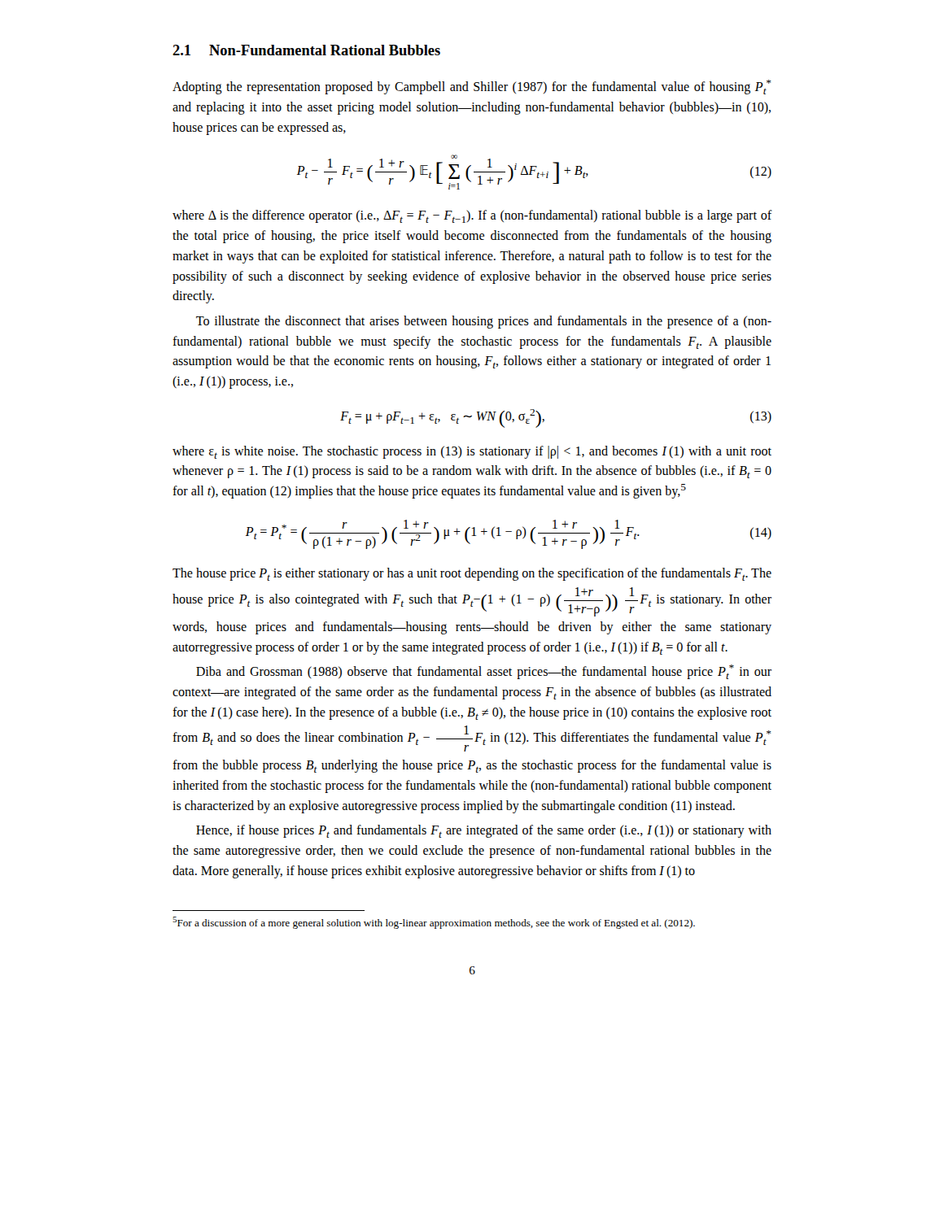2.1 Non-Fundamental Rational Bubbles
Adopting the representation proposed by Campbell and Shiller (1987) for the fundamental value of housing Pt* and replacing it into the asset pricing model solution—including non-fundamental behavior (bubbles)—in (10), house prices can be expressed as,
Pt − 1 r Ft = (1 + r r) 𝔼t [ ∞Σi=1 (11 + r)i ΔFt+i ] + Bt,
(12)
where Δ is the difference operator (i.e., ΔFt = Ft − Ft−1). If a (non-fundamental) rational bubble is a large part of the total price of housing, the price itself would become disconnected from the fundamentals of the housing market in ways that can be exploited for statistical inference. Therefore, a natural path to follow is to test for the possibility of such a disconnect by seeking evidence of explosive behavior in the observed house price series directly.
To illustrate the disconnect that arises between housing prices and fundamentals in the presence of a (non-fundamental) rational bubble we must specify the stochastic process for the fundamentals Ft. A plausible assumption would be that the economic rents on housing, Ft, follows either a stationary or integrated of order 1 (i.e., I (1)) process, i.e.,
Ft = μ + ρFt−1 + εt, εt ∼ WN (0, σε2),
(13)
where εt is white noise. The stochastic process in (13) is stationary if |ρ| < 1, and becomes I (1) with a unit root whenever ρ = 1. The I (1) process is said to be a random walk with drift. In the absence of bubbles (i.e., if Bt = 0 for all t), equation (12) implies that the house price equates its fundamental value and is given by,5
Pt = Pt* = (rρ (1 + r − ρ)) (1 + r r2) μ + (1 + (1 − ρ) (1 + r 1 + r − ρ)) 1 r Ft.
(14)
The house price Pt is either stationary or has a unit root depending on the specification of the fundamentals Ft. The house price Pt is also cointegrated with Ft such that Pt−(1 + (1 − ρ) (1+r 1+r−ρ)) 1 r Ft is stationary. In other words, house prices and fundamentals—housing rents—should be driven by either the same stationary autorregressive process of order 1 or by the same integrated process of order 1 (i.e., I (1)) if Bt = 0 for all t.
Diba and Grossman (1988) observe that fundamental asset prices—the fundamental house price Pt* in our context—are integrated of the same order as the fundamental process Ft in the absence of bubbles (as illustrated for the I (1) case here). In the presence of a bubble (i.e., Bt ≠ 0), the house price in (10) contains the explosive root from Bt and so does the linear combination Pt − 1 r Ft in (12). This differentiates the fundamental value Pt* from the bubble process Bt underlying the house price Pt, as the stochastic process for the fundamental value is inherited from the stochastic process for the fundamentals while the (non-fundamental) rational bubble component is characterized by an explosive autoregressive process implied by the submartingale condition (11) instead.
Hence, if house prices Pt and fundamentals Ft are integrated of the same order (i.e., I (1)) or stationary with the same autoregressive order, then we could exclude the presence of non-fundamental rational bubbles in the data. More generally, if house prices exhibit explosive autoregressive behavior or shifts from I (1) to
5For a discussion of a more general solution with log-linear approximation methods, see the work of Engsted et al. (2012).
6